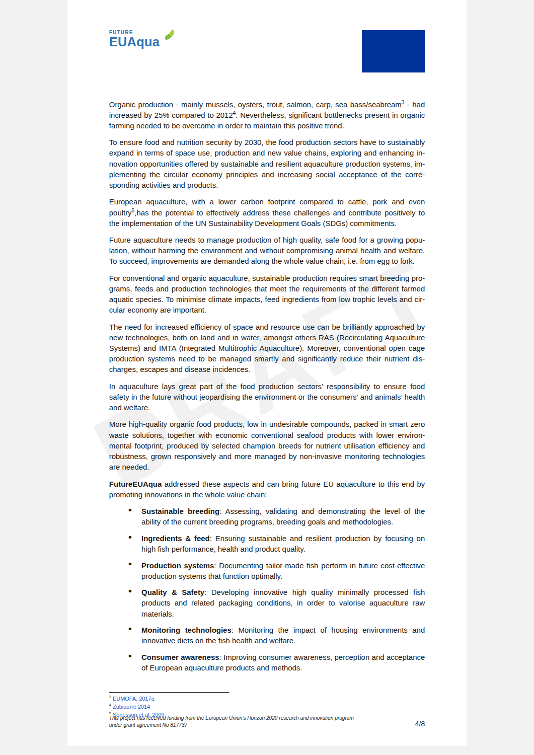DRAFT
FUTURE EU Aqua
Organic production - mainly mussels, oysters, trout, salmon, carp, sea bass/seabream3 - had increased by 25% compared to 20124. Nevertheless, significant bottlenecks present in organic farming needed to be overcome in order to maintain this positive trend.
To ensure food and nutrition security by 2030, the food production sectors have to sustainably expand in terms of space use, production and new value chains, exploring and enhancing innovation opportunities offered by sustainable and resilient aquaculture production systems, implementing the circular economy principles and increasing social acceptance of the corresponding activities and products.
European aquaculture, with a lower carbon footprint compared to cattle, pork and even poultry5,has the potential to effectively address these challenges and contribute positively to the implementation of the UN Sustainability Development Goals (SDGs) commitments.
Future aquaculture needs to manage production of high quality, safe food for a growing population, without harming the environment and without compromising animal health and welfare. To succeed, improvements are demanded along the whole value chain, i.e. from egg to fork.
For conventional and organic aquaculture, sustainable production requires smart breeding programs, feeds and production technologies that meet the requirements of the different farmed aquatic species. To minimise climate impacts, feed ingredients from low trophic levels and circular economy are important.
The need for increased efficiency of space and resource use can be brilliantly approached by new technologies, both on land and in water, amongst others RAS (Recirculating Aquaculture Systems) and IMTA (Integrated Multitrophic Aquaculture). Moreover, conventional open cage production systems need to be managed smartly and significantly reduce their nutrient discharges, escapes and disease incidences.
In aquaculture lays great part of the food production sectors’ responsibility to ensure food safety in the future without jeopardising the environment or the consumers’ and animals’ health and welfare.
More high-quality organic food products, low in undesirable compounds, packed in smart zero waste solutions, together with economic conventional seafood products with lower environmental footprint, produced by selected champion breeds for nutrient utilisation efficiency and robustness, grown responsively and more managed by non-invasive monitoring technologies are needed.
FutureEUAqua addressed these aspects and can bring future EU aquaculture to this end by promoting innovations in the whole value chain:
Sustainable breeding: Assessing, validating and demonstrating the level of the ability of the current breeding programs, breeding goals and methodologies.
Ingredients & feed: Ensuring sustainable and resilient production by focusing on high fish performance, health and product quality.
Production systems: Documenting tailor-made fish perform in future cost-effective production systems that function optimally.
Quality & Safety: Developing innovative high quality minimally processed fish products and related packaging conditions, in order to valorise aquaculture raw materials.
Monitoring technologies: Monitoring the impact of housing environments and innovative diets on the fish health and welfare.
Consumer awareness: Improving consumer awareness, perception and acceptance of European aquaculture products and methods.
3 EUMOFA, 2017a
4 Zubiaurre 2014
5 Sonesson et al. 2009
This project has received funding from the European Union’s Horizon 2020 research and innovation program under grant agreement No 817737
4/8